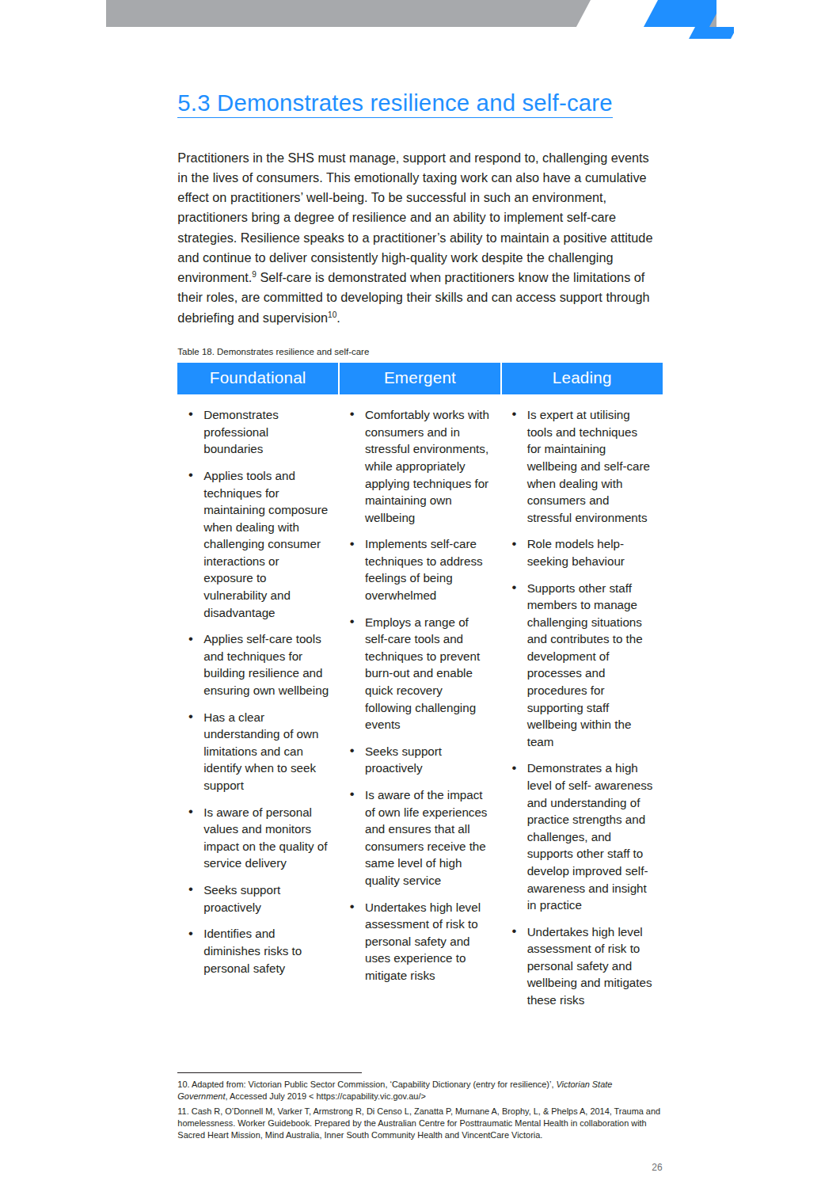5.3 Demonstrates resilience and self-care
Practitioners in the SHS must manage, support and respond to, challenging events in the lives of consumers. This emotionally taxing work can also have a cumulative effect on practitioners’ well-being. To be successful in such an environment, practitioners bring a degree of resilience and an ability to implement self-care strategies. Resilience speaks to a practitioner’s ability to maintain a positive attitude and continue to deliver consistently high-quality work despite the challenging environment.9 Self-care is demonstrated when practitioners know the limitations of their roles, are committed to developing their skills and can access support through debriefing and supervision10.
Table 18. Demonstrates resilience and self-care
| Foundational | Emergent | Leading |
| --- | --- | --- |
| Demonstrates professional boundaries Applies tools and techniques for maintaining composure when dealing with challenging consumer interactions or exposure to vulnerability and disadvantage Applies self-care tools and techniques for building resilience and ensuring own wellbeing Has a clear understanding of own limitations and can identify when to seek support Is aware of personal values and monitors impact on the quality of service delivery Seeks support proactively Identifies and diminishes risks to personal safety | Comfortably works with consumers and in stressful environments, while appropriately applying techniques for maintaining own wellbeing Implements self-care techniques to address feelings of being overwhelmed Employs a range of self-care tools and techniques to prevent burn-out and enable quick recovery following challenging events Seeks support proactively Is aware of the impact of own life experiences and ensures that all consumers receive the same level of high quality service Undertakes high level assessment of risk to personal safety and uses experience to mitigate risks | Is expert at utilising tools and techniques for maintaining wellbeing and self-care when dealing with consumers and stressful environments Role models help-seeking behaviour Supports other staff members to manage challenging situations and contributes to the development of processes and procedures for supporting staff wellbeing within the team Demonstrates a high level of self- awareness and understanding of practice strengths and challenges, and supports other staff to develop improved self-awareness and insight in practice Undertakes high level assessment of risk to personal safety and wellbeing and mitigates these risks |
10. Adapted from: Victorian Public Sector Commission, ‘Capability Dictionary (entry for resilience)’, Victorian State Government, Accessed July 2019 < https://capability.vic.gov.au/>
11. Cash R, O’Donnell M, Varker T, Armstrong R, Di Censo L, Zanatta P, Murnane A, Brophy, L, & Phelps A, 2014, Trauma and homelessness. Worker Guidebook. Prepared by the Australian Centre for Posttraumatic Mental Health in collaboration with Sacred Heart Mission, Mind Australia, Inner South Community Health and VincentCare Victoria.
26